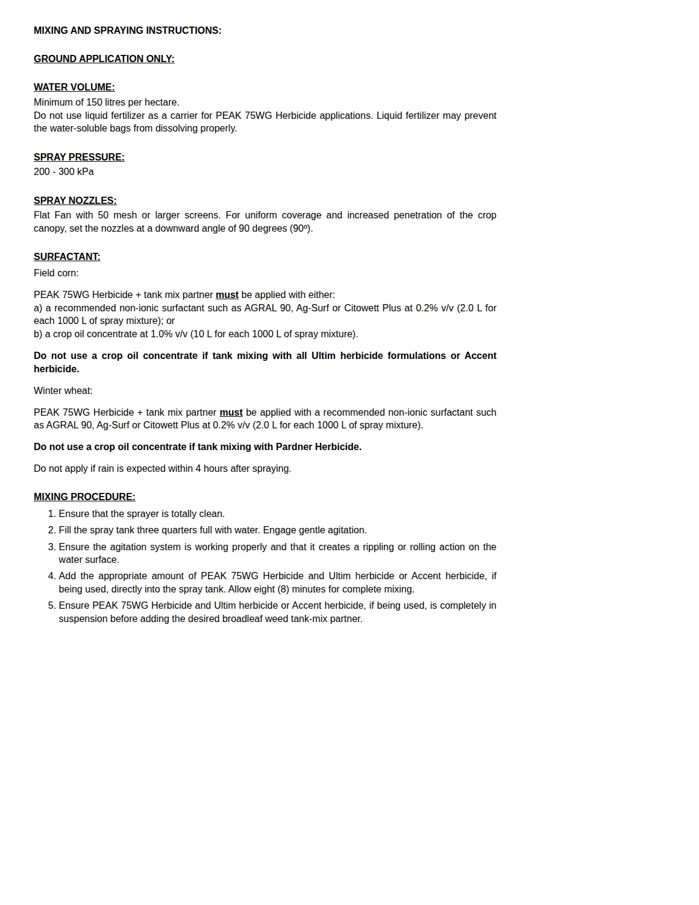MIXING AND SPRAYING INSTRUCTIONS:
GROUND APPLICATION ONLY:
WATER VOLUME:
Minimum of 150 litres per hectare.
Do not use liquid fertilizer as a carrier for PEAK 75WG Herbicide applications. Liquid fertilizer may prevent the water-soluble bags from dissolving properly.
SPRAY PRESSURE:
200 - 300 kPa
SPRAY NOZZLES:
Flat Fan with 50 mesh or larger screens. For uniform coverage and increased penetration of the crop canopy, set the nozzles at a downward angle of 90 degrees (90º).
SURFACTANT:
Field corn:
PEAK 75WG Herbicide + tank mix partner must be applied with either:
a) a recommended non-ionic surfactant such as AGRAL 90, Ag-Surf or Citowett Plus at 0.2% v/v (2.0 L for each 1000 L of spray mixture); or
b) a crop oil concentrate at 1.0% v/v (10 L for each 1000 L of spray mixture).
Do not use a crop oil concentrate if tank mixing with all Ultim herbicide formulations or Accent herbicide.
Winter wheat:
PEAK 75WG Herbicide + tank mix partner must be applied with a recommended non-ionic surfactant such as AGRAL 90, Ag-Surf or Citowett Plus at 0.2% v/v (2.0 L for each 1000 L of spray mixture).
Do not use a crop oil concentrate if tank mixing with Pardner Herbicide.
Do not apply if rain is expected within 4 hours after spraying.
MIXING PROCEDURE:
Ensure that the sprayer is totally clean.
Fill the spray tank three quarters full with water. Engage gentle agitation.
Ensure the agitation system is working properly and that it creates a rippling or rolling action on the water surface.
Add the appropriate amount of PEAK 75WG Herbicide and Ultim herbicide or Accent herbicide, if being used, directly into the spray tank. Allow eight (8) minutes for complete mixing.
Ensure PEAK 75WG Herbicide and Ultim herbicide or Accent herbicide, if being used, is completely in suspension before adding the desired broadleaf weed tank-mix partner.